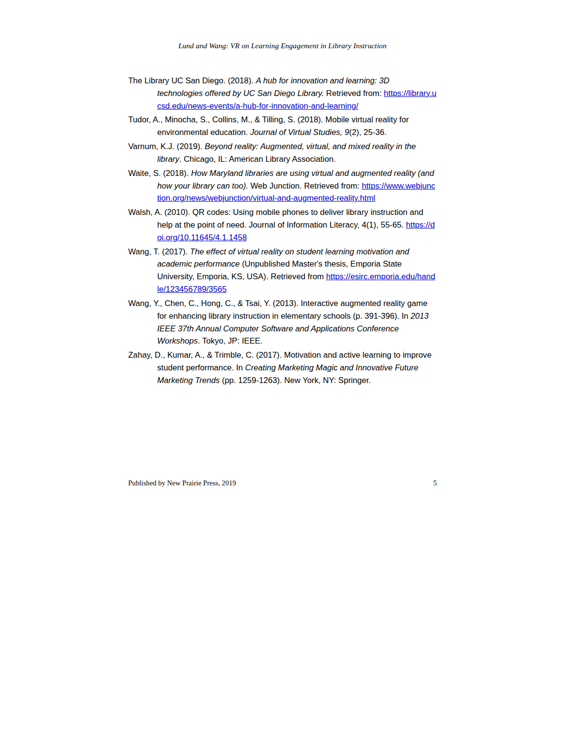Lund and Wang: VR on Learning Engagement in Library Instruction
The Library UC San Diego. (2018). A hub for innovation and learning: 3D technologies offered by UC San Diego Library. Retrieved from: https://library.ucsd.edu/news-events/a-hub-for-innovation-and-learning/
Tudor, A., Minocha, S., Collins, M., & Tilling, S. (2018). Mobile virtual reality for environmental education. Journal of Virtual Studies, 9(2), 25-36.
Varnum, K.J. (2019). Beyond reality: Augmented, virtual, and mixed reality in the library. Chicago, IL: American Library Association.
Waite, S. (2018). How Maryland libraries are using virtual and augmented reality (and how your library can too). Web Junction. Retrieved from: https://www.webjunction.org/news/webjunction/virtual-and-augmented-reality.html
Walsh, A. (2010). QR codes: Using mobile phones to deliver library instruction and help at the point of need. Journal of Information Literacy, 4(1), 55-65. https://doi.org/10.11645/4.1.1458
Wang, T. (2017). The effect of virtual reality on student learning motivation and academic performance (Unpublished Master's thesis, Emporia State University, Emporia, KS, USA). Retrieved from https://esirc.emporia.edu/handle/123456789/3565
Wang, Y., Chen, C., Hong, C., & Tsai, Y. (2013). Interactive augmented reality game for enhancing library instruction in elementary schools (p. 391-396). In 2013 IEEE 37th Annual Computer Software and Applications Conference Workshops. Tokyo, JP: IEEE.
Zahay, D., Kumar, A., & Trimble, C. (2017). Motivation and active learning to improve student performance. In Creating Marketing Magic and Innovative Future Marketing Trends (pp. 1259-1263). New York, NY: Springer.
Published by New Prairie Press, 2019
5